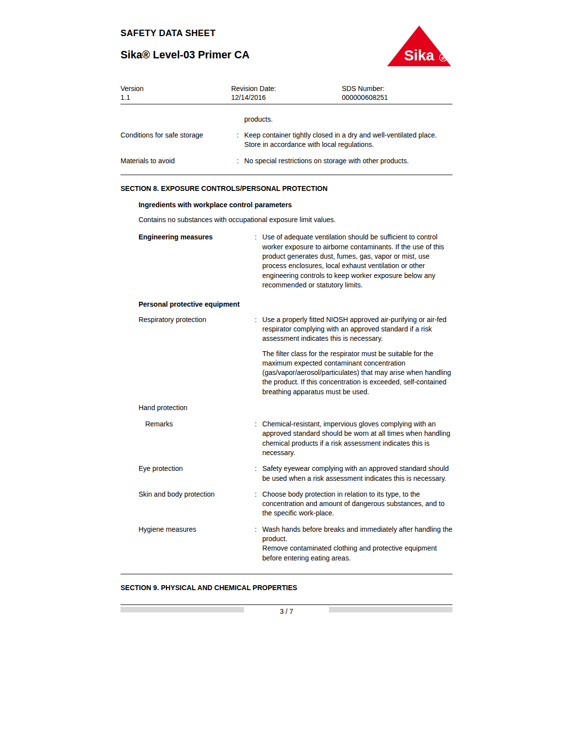SAFETY DATA SHEET
Sika® Level-03 Primer CA
Sika R
Version
1.1
Revision Date:
12/14/2016
SDS Number:
000000608251
products.
Conditions for safe storage
:
Keep container tightly closed in a dry and well-ventilated place.
Store in accordance with local regulations.
Materials to avoid
:
No special restrictions on storage with other products.
SECTION 8. EXPOSURE CONTROLS/PERSONAL PROTECTION
Ingredients with workplace control parameters
Contains no substances with occupational exposure limit values.
Engineering measures
:
Use of adequate ventilation should be sufficient to control worker exposure to airborne contaminants. If the use of this product generates dust, fumes, gas, vapor or mist, use process enclosures, local exhaust ventilation or other engineering controls to keep worker exposure below any recommended or statutory limits.
Personal protective equipment
Respiratory protection
:
Use a properly fitted NIOSH approved air-purifying or air-fed respirator complying with an approved standard if a risk assessment indicates this is necessary.
The filter class for the respirator must be suitable for the maximum expected contaminant concentration (gas/vapor/aerosol/particulates) that may arise when handling the product. If this concentration is exceeded, self-contained breathing apparatus must be used.
Hand protection
Remarks
:
Chemical-resistant, impervious gloves complying with an approved standard should be worn at all times when handling chemical products if a risk assessment indicates this is necessary.
Eye protection
:
Safety eyewear complying with an approved standard should be used when a risk assessment indicates this is necessary.
Skin and body protection
:
Choose body protection in relation to its type, to the concentration and amount of dangerous substances, and to the specific work-place.
Hygiene measures
:
Wash hands before breaks and immediately after handling the product.
Remove contaminated clothing and protective equipment before entering eating areas.
SECTION 9. PHYSICAL AND CHEMICAL PROPERTIES
3 / 7